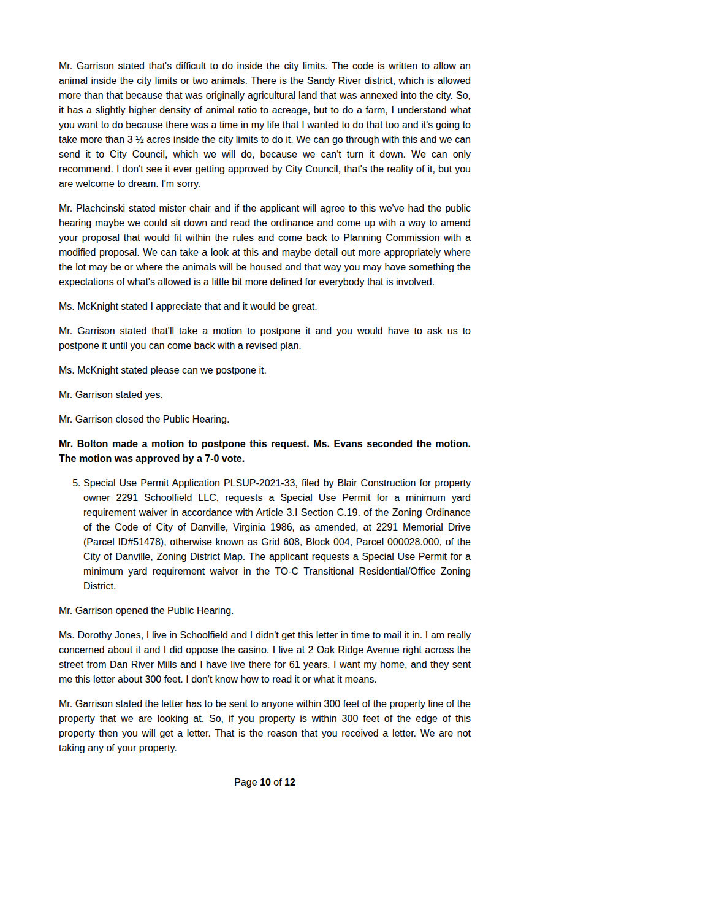Mr. Garrison stated that's difficult to do inside the city limits. The code is written to allow an animal inside the city limits or two animals. There is the Sandy River district, which is allowed more than that because that was originally agricultural land that was annexed into the city. So, it has a slightly higher density of animal ratio to acreage, but to do a farm, I understand what you want to do because there was a time in my life that I wanted to do that too and it's going to take more than 3 ½ acres inside the city limits to do it. We can go through with this and we can send it to City Council, which we will do, because we can't turn it down. We can only recommend. I don't see it ever getting approved by City Council, that's the reality of it, but you are welcome to dream. I'm sorry.
Mr. Plachcinski stated mister chair and if the applicant will agree to this we've had the public hearing maybe we could sit down and read the ordinance and come up with a way to amend your proposal that would fit within the rules and come back to Planning Commission with a modified proposal. We can take a look at this and maybe detail out more appropriately where the lot may be or where the animals will be housed and that way you may have something the expectations of what's allowed is a little bit more defined for everybody that is involved.
Ms. McKnight stated I appreciate that and it would be great.
Mr. Garrison stated that'll take a motion to postpone it and you would have to ask us to postpone it until you can come back with a revised plan.
Ms. McKnight stated please can we postpone it.
Mr. Garrison stated yes.
Mr. Garrison closed the Public Hearing.
Mr. Bolton made a motion to postpone this request. Ms. Evans seconded the motion. The motion was approved by a 7-0 vote.
Special Use Permit Application PLSUP-2021-33, filed by Blair Construction for property owner 2291 Schoolfield LLC, requests a Special Use Permit for a minimum yard requirement waiver in accordance with Article 3.I Section C.19. of the Zoning Ordinance of the Code of City of Danville, Virginia 1986, as amended, at 2291 Memorial Drive (Parcel ID#51478), otherwise known as Grid 608, Block 004, Parcel 000028.000, of the City of Danville, Zoning District Map. The applicant requests a Special Use Permit for a minimum yard requirement waiver in the TO-C Transitional Residential/Office Zoning District.
Mr. Garrison opened the Public Hearing.
Ms. Dorothy Jones, I live in Schoolfield and I didn't get this letter in time to mail it in. I am really concerned about it and I did oppose the casino. I live at 2 Oak Ridge Avenue right across the street from Dan River Mills and I have live there for 61 years. I want my home, and they sent me this letter about 300 feet. I don't know how to read it or what it means.
Mr. Garrison stated the letter has to be sent to anyone within 300 feet of the property line of the property that we are looking at. So, if you property is within 300 feet of the edge of this property then you will get a letter. That is the reason that you received a letter. We are not taking any of your property.
Page 10 of 12